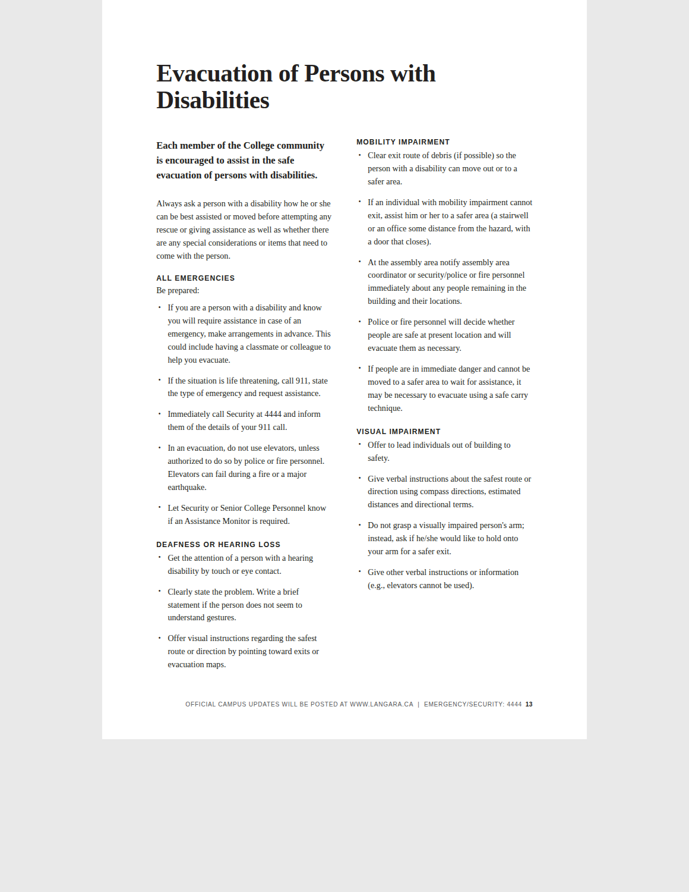Evacuation of Persons with Disabilities
Each member of the College community is encouraged to assist in the safe evacuation of persons with disabilities.
Always ask a person with a disability how he or she can be best assisted or moved before attempting any rescue or giving assistance as well as whether there are any special considerations or items that need to come with the person.
All Emergencies
Be prepared:
If you are a person with a disability and know you will require assistance in case of an emergency, make arrangements in advance. This could include having a classmate or colleague to help you evacuate.
If the situation is life threatening, call 911, state the type of emergency and request assistance.
Immediately call Security at 4444 and inform them of the details of your 911 call.
In an evacuation, do not use elevators, unless authorized to do so by police or fire personnel. Elevators can fail during a fire or a major earthquake.
Let Security or Senior College Personnel know if an Assistance Monitor is required.
Deafness or Hearing Loss
Get the attention of a person with a hearing disability by touch or eye contact.
Clearly state the problem. Write a brief statement if the person does not seem to understand gestures.
Offer visual instructions regarding the safest route or direction by pointing toward exits or evacuation maps.
Mobility Impairment
Clear exit route of debris (if possible) so the person with a disability can move out or to a safer area.
If an individual with mobility impairment cannot exit, assist him or her to a safer area (a stairwell or an office some distance from the hazard, with a door that closes).
At the assembly area notify assembly area coordinator or security/police or fire personnel immediately about any people remaining in the building and their locations.
Police or fire personnel will decide whether people are safe at present location and will evacuate them as necessary.
If people are in immediate danger and cannot be moved to a safer area to wait for assistance, it may be necessary to evacuate using a safe carry technique.
Visual Impairment
Offer to lead individuals out of building to safety.
Give verbal instructions about the safest route or direction using compass directions, estimated distances and directional terms.
Do not grasp a visually impaired person's arm; instead, ask if he/she would like to hold onto your arm for a safer exit.
Give other verbal instructions or information (e.g., elevators cannot be used).
Official campus updates will be posted at www.langara.ca | Emergency/Security: 444413